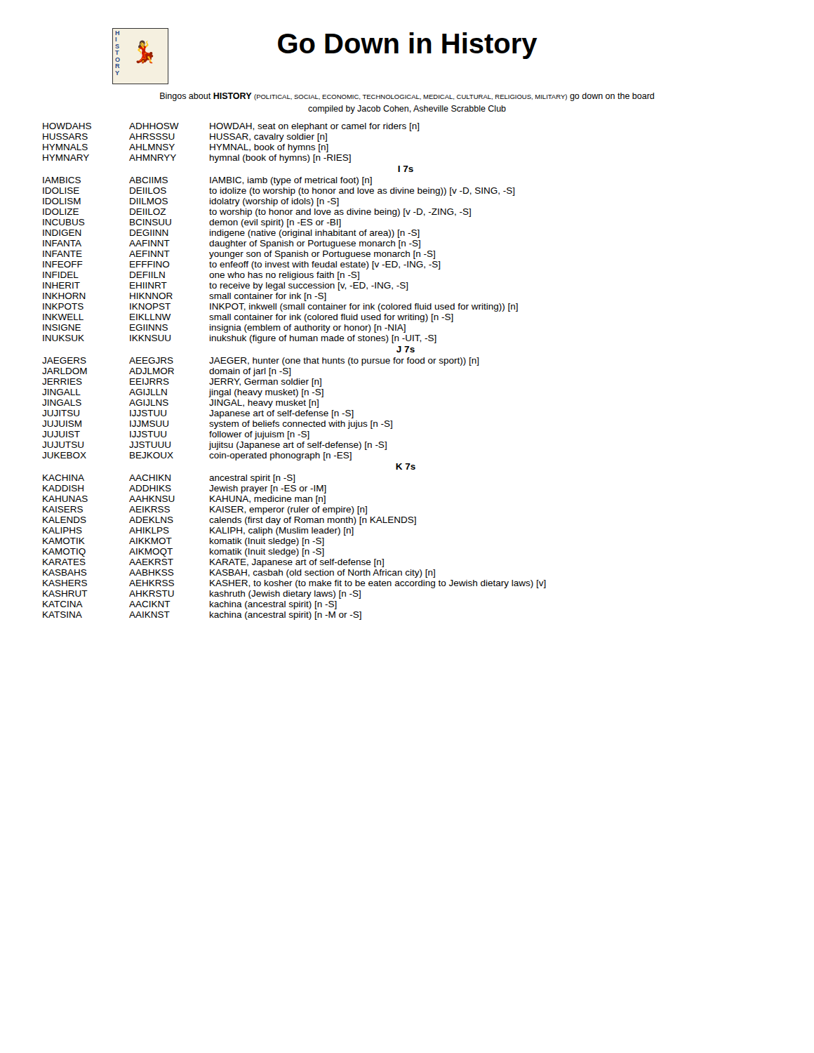H I S T O R Y 💃
Go Down in History
Bingos about HISTORY (POLITICAL, SOCIAL, ECONOMIC, TECHNOLOGICAL, MEDICAL, CULTURAL, RELIGIOUS, MILITARY) go down on the board
compiled by Jacob Cohen, Asheville Scrabble Club
| HOWDAHS | ADHHOSW | HOWDAH, seat on elephant or camel for riders [n] |
| HUSSARS | AHRSSSU | HUSSAR, cavalry soldier [n] |
| HYMNALS | AHLMNSY | HYMNAL, book of hymns [n] |
| HYMNARY | AHMNRYY | hymnal (book of hymns) [n -RIES] |
| I 7s |
| IAMBICS | ABCIIMS | IAMBIC, iamb (type of metrical foot) [n] |
| IDOLISE | DEIILOS | to idolize (to worship (to honor and love as divine being)) [v -D, SING, -S] |
| IDOLISM | DIILMOS | idolatry (worship of idols) [n -S] |
| IDOLIZE | DEIILOZ | to worship (to honor and love as divine being) [v -D, -ZING, -S] |
| INCUBUS | BCINSUU | demon (evil spirit) [n -ES or -BI] |
| INDIGEN | DEGIINN | indigene (native (original inhabitant of area)) [n -S] |
| INFANTA | AAFINNT | daughter of Spanish or Portuguese monarch [n -S] |
| INFANTE | AEFINNT | younger son of Spanish or Portuguese monarch [n -S] |
| INFEOFF | EFFFINO | to enfeoff (to invest with feudal estate) [v -ED, -ING, -S] |
| INFIDEL | DEFIILN | one who has no religious faith [n -S] |
| INHERIT | EHIINRT | to receive by legal succession [v, -ED, -ING, -S] |
| INKHORN | HIKNNOR | small container for ink [n -S] |
| INKPOTS | IKNOPST | INKPOT, inkwell (small container for ink (colored fluid used for writing)) [n] |
| INKWELL | EIKLLNW | small container for ink (colored fluid used for writing) [n -S] |
| INSIGNE | EGIINNS | insignia (emblem of authority or honor) [n -NIA] |
| INUKSUK | IKKNSUU | inukshuk (figure of human made of stones) [n -UIT, -S] |
| J 7s |
| JAEGERS | AEEGJRS | JAEGER, hunter (one that hunts (to pursue for food or sport)) [n] |
| JARLDOM | ADJLMOR | domain of jarl [n -S] |
| JERRIES | EEIJRRS | JERRY, German soldier [n] |
| JINGALL | AGIJLLN | jingal (heavy musket) [n -S] |
| JINGALS | AGIJLNS | JINGAL, heavy musket [n] |
| JUJITSU | IJJSTUU | Japanese art of self-defense [n -S] |
| JUJUISM | IJJMSUU | system of beliefs connected with jujus [n -S] |
| JUJUIST | IJJSTUU | follower of jujuism [n -S] |
| JUJUTSU | JJSTUUU | jujitsu (Japanese art of self-defense) [n -S] |
| JUKEBOX | BEJKOUX | coin-operated phonograph [n -ES] |
| K 7s |
| KACHINA | AACHIKN | ancestral spirit [n -S] |
| KADDISH | ADDHIKS | Jewish prayer [n -ES or -IM] |
| KAHUNAS | AAHKNSU | KAHUNA, medicine man [n] |
| KAISERS | AEIKRSS | KAISER, emperor (ruler of empire) [n] |
| KALENDS | ADEKLNS | calends (first day of Roman month) [n KALENDS] |
| KALIPHS | AHIKLPS | KALIPH, caliph (Muslim leader) [n] |
| KAMOTIK | AIKKMOT | komatik (Inuit sledge) [n -S] |
| KAMOTIQ | AIKMOQT | komatik (Inuit sledge) [n -S] |
| KARATES | AAEKRST | KARATE, Japanese art of self-defense [n] |
| KASBAHS | AABHKSS | KASBAH, casbah (old section of North African city) [n] |
| KASHERS | AEHKRSS | KASHER, to kosher (to make fit to be eaten according to Jewish dietary laws) [v] |
| KASHRUT | AHKRSTU | kashruth (Jewish dietary laws) [n -S] |
| KATCINA | AACIKNT | kachina (ancestral spirit) [n -S] |
| KATSINA | AAIKNST | kachina (ancestral spirit) [n -M or -S] |